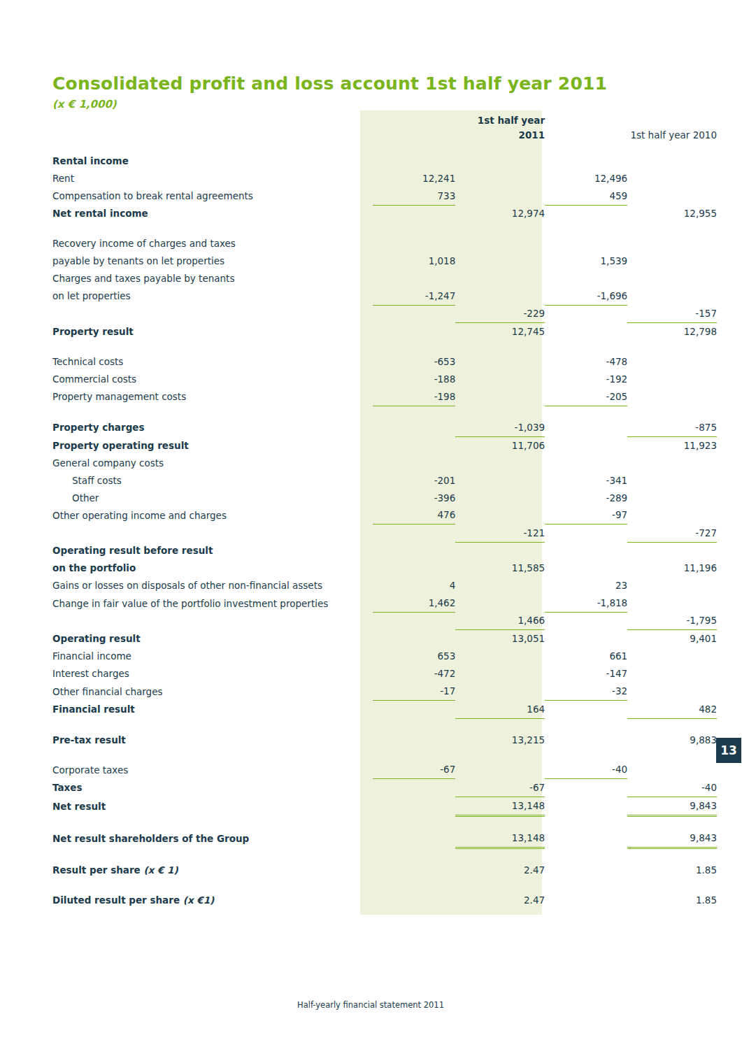Consolidated profit and loss account 1st half year 2011
(x € 1,000)
| | | 1st half year 2011 | | 1st half year 2010 |
| Rental income | | | | |
| Rent | 12,241 | | 12,496 | |
| Compensation to break rental agreements | 733 | | 459 | |
| Net rental income | | 12,974 | | 12,955 |
| Recovery income of charges and taxes | | | | |
| payable by tenants on let properties | 1,018 | | 1,539 | |
| Charges and taxes payable by tenants | | | | |
| on let properties | -1,247 | | -1,696 | |
| | | -229 | | -157 |
| Property result | | 12,745 | | 12,798 |
| Technical costs | -653 | | -478 | |
| Commercial costs | -188 | | -192 | |
| Property management costs | -198 | | -205 | |
| Property charges | | -1,039 | | -875 |
| Property operating result | | 11,706 | | 11,923 |
| General company costs | | | | |
| Staff costs | -201 | | -341 | |
| Other | -396 | | -289 | |
| Other operating income and charges | 476 | | -97 | |
| | | -121 | | -727 |
| Operating result before result | | | | |
| on the portfolio | | 11,585 | | 11,196 |
| Gains or losses on disposals of other non-financial assets | 4 | | 23 | |
| Change in fair value of the portfolio investment properties | 1,462 | | -1,818 | |
| | | 1,466 | | -1,795 |
| Operating result | | 13,051 | | 9,401 |
| Financial income | 653 | | 661 | |
| Interest charges | -472 | | -147 | |
| Other financial charges | -17 | | -32 | |
| Financial result | | 164 | | 482 |
| Pre-tax result | | 13,215 | | 9,883 |
| Corporate taxes | -67 | | -40 | |
| Taxes | | -67 | | -40 |
| Net result | | 13,148 | | 9,843 |
| Net result shareholders of the Group | | 13,148 | | 9,843 |
| Result per share (x € 1) | | 2.47 | | 1.85 |
| Diluted result per share (x €1) | | 2.47 | | 1.85 |
13
Half-yearly financial statement 2011